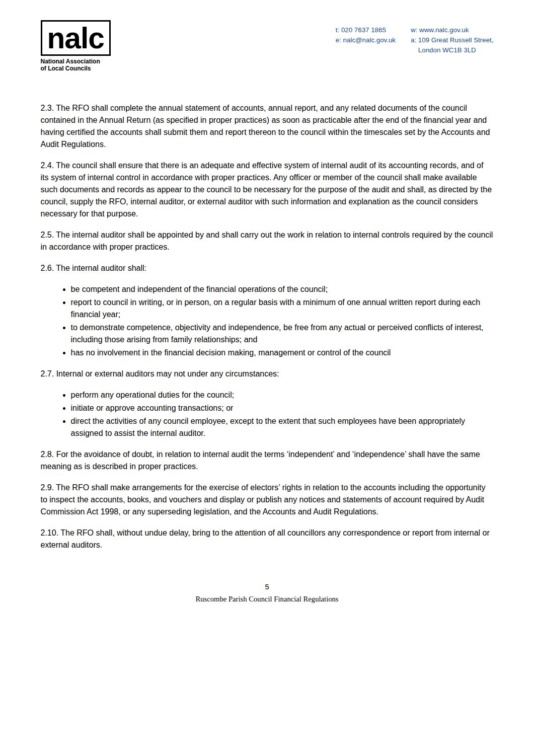nalc
National Association
of Local Councils
t: 020 7637 1865
e: nalc@nalc.gov.uk
w: www.nalc.gov.uk
a: 109 Great Russell Street,
London WC1B 3LD
2.3. The RFO shall complete the annual statement of accounts, annual report, and any related documents of the council contained in the Annual Return (as specified in proper practices) as soon as practicable after the end of the financial year and having certified the accounts shall submit them and report thereon to the council within the timescales set by the Accounts and Audit Regulations.
2.4. The council shall ensure that there is an adequate and effective system of internal audit of its accounting records, and of its system of internal control in accordance with proper practices. Any officer or member of the council shall make available such documents and records as appear to the council to be necessary for the purpose of the audit and shall, as directed by the council, supply the RFO, internal auditor, or external auditor with such information and explanation as the council considers necessary for that purpose.
2.5. The internal auditor shall be appointed by and shall carry out the work in relation to internal controls required by the council in accordance with proper practices.
2.6. The internal auditor shall:
be competent and independent of the financial operations of the council;
report to council in writing, or in person, on a regular basis with a minimum of one annual written report during each financial year;
to demonstrate competence, objectivity and independence, be free from any actual or perceived conflicts of interest, including those arising from family relationships; and
has no involvement in the financial decision making, management or control of the council
2.7. Internal or external auditors may not under any circumstances:
perform any operational duties for the council;
initiate or approve accounting transactions; or
direct the activities of any council employee, except to the extent that such employees have been appropriately assigned to assist the internal auditor.
2.8. For the avoidance of doubt, in relation to internal audit the terms ‘independent’ and ‘independence’ shall have the same meaning as is described in proper practices.
2.9. The RFO shall make arrangements for the exercise of electors’ rights in relation to the accounts including the opportunity to inspect the accounts, books, and vouchers and display or publish any notices and statements of account required by Audit Commission Act 1998, or any superseding legislation, and the Accounts and Audit Regulations.
2.10. The RFO shall, without undue delay, bring to the attention of all councillors any correspondence or report from internal or external auditors.
5
Ruscombe Parish Council Financial Regulations